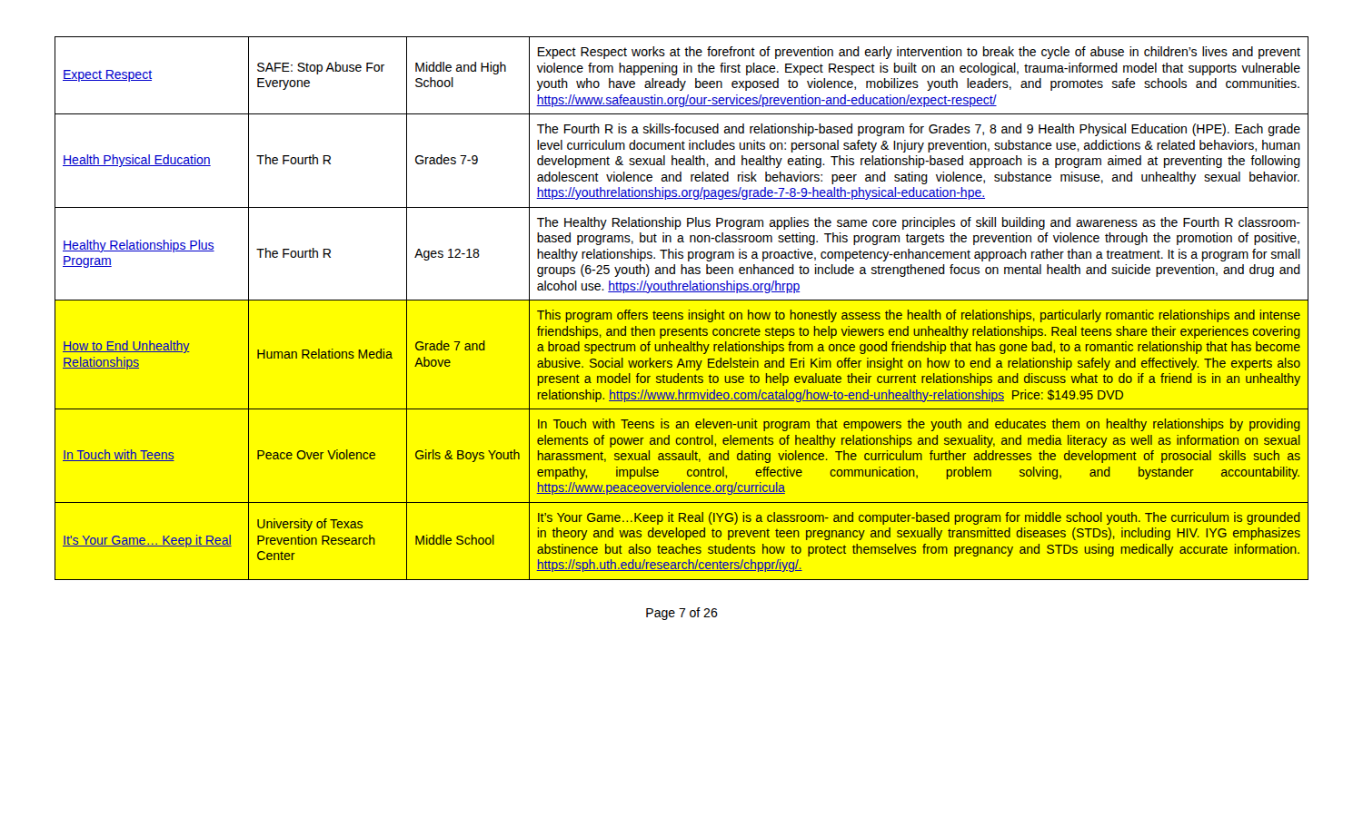| Expect Respect | SAFE: Stop Abuse For Everyone | Middle and High School | Expect Respect works at the forefront of prevention and early intervention to break the cycle of abuse in children’s lives and prevent violence from happening in the first place. Expect Respect is built on an ecological, trauma-informed model that supports vulnerable youth who have already been exposed to violence, mobilizes youth leaders, and promotes safe schools and communities. https://www.safeaustin.org/our-services/prevention-and-education/expect-respect/ |
| Health Physical Education | The Fourth R | Grades 7-9 | The Fourth R is a skills-focused and relationship-based program for Grades 7, 8 and 9 Health Physical Education (HPE). Each grade level curriculum document includes units on: personal safety & Injury prevention, substance use, addictions & related behaviors, human development & sexual health, and healthy eating. This relationship-based approach is a program aimed at preventing the following adolescent violence and related risk behaviors: peer and sating violence, substance misuse, and unhealthy sexual behavior. https://youthrelationships.org/pages/grade-7-8-9-health-physical-education-hpe. |
| Healthy Relationships Plus Program | The Fourth R | Ages 12-18 | The Healthy Relationship Plus Program applies the same core principles of skill building and awareness as the Fourth R classroom-based programs, but in a non-classroom setting. This program targets the prevention of violence through the promotion of positive, healthy relationships. This program is a proactive, competency-enhancement approach rather than a treatment. It is a program for small groups (6-25 youth) and has been enhanced to include a strengthened focus on mental health and suicide prevention, and drug and alcohol use. https://youthrelationships.org/hrpp |
| How to End Unhealthy Relationships | Human Relations Media | Grade 7 and Above | This program offers teens insight on how to honestly assess the health of relationships, particularly romantic relationships and intense friendships, and then presents concrete steps to help viewers end unhealthy relationships. Real teens share their experiences covering a broad spectrum of unhealthy relationships from a once good friendship that has gone bad, to a romantic relationship that has become abusive. Social workers Amy Edelstein and Eri Kim offer insight on how to end a relationship safely and effectively. The experts also present a model for students to use to help evaluate their current relationships and discuss what to do if a friend is in an unhealthy relationship. https://www.hrmvideo.com/catalog/how-to-end-unhealthy-relationships Price: $149.95 DVD |
| In Touch with Teens | Peace Over Violence | Girls & Boys Youth | In Touch with Teens is an eleven-unit program that empowers the youth and educates them on healthy relationships by providing elements of power and control, elements of healthy relationships and sexuality, and media literacy as well as information on sexual harassment, sexual assault, and dating violence. The curriculum further addresses the development of prosocial skills such as empathy, impulse control, effective communication, problem solving, and bystander accountability. https://www.peaceoverviolence.org/curricula |
| It's Your Game… Keep it Real | University of Texas Prevention Research Center | Middle School | It’s Your Game…Keep it Real (IYG) is a classroom- and computer-based program for middle school youth. The curriculum is grounded in theory and was developed to prevent teen pregnancy and sexually transmitted diseases (STDs), including HIV. IYG emphasizes abstinence but also teaches students how to protect themselves from pregnancy and STDs using medically accurate information. https://sph.uth.edu/research/centers/chppr/iyg/. |
Page 7 of 26